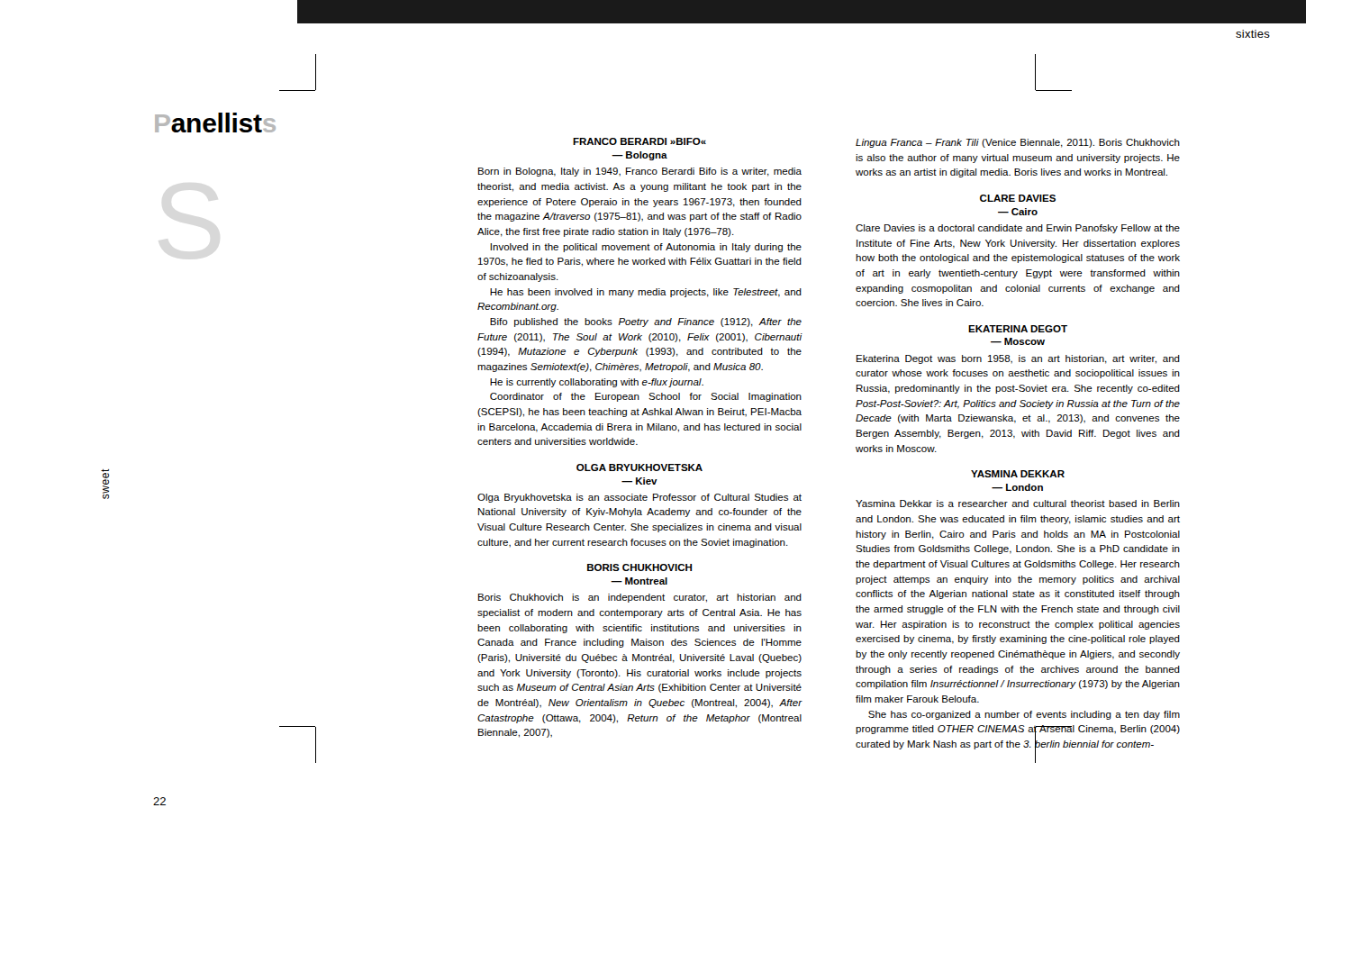sixties
Panellists
S
sweet
22
FRANCO BERARDI »BIFO«
— Bologna
Born in Bologna, Italy in 1949, Franco Berardi Bifo is a writer, media theorist, and media activist. As a young militant he took part in the experience of Potere Operaio in the years 1967-1973, then founded the magazine A/traverso (1975–81), and was part of the staff of Radio Alice, the first free pirate radio station in Italy (1976–78).
Involved in the political movement of Autonomia in Italy during the 1970s, he fled to Paris, where he worked with Félix Guattari in the field of schizoanalysis.
He has been involved in many media projects, like Telestreet, and Recombinant.org.
Bifo published the books Poetry and Finance (1912), After the Future (2011), The Soul at Work (2010), Felix (2001), Cibernauti (1994), Mutazione e Cyberpunk (1993), and contributed to the magazines Semiotext(e), Chimères, Metropoli, and Musica 80.
He is currently collaborating with e-flux journal.
Coordinator of the European School for Social Imagination (SCEPSI), he has been teaching at Ashkal Alwan in Beirut, PEI-Macba in Barcelona, Accademia di Brera in Milano, and has lectured in social centers and universities worldwide.
OLGA BRYUKHOVETSKA
— Kiev
Olga Bryukhovetska is an associate Professor of Cultural Studies at National University of Kyiv-Mohyla Academy and co-founder of the Visual Culture Research Center. She specializes in cinema and visual culture, and her current research focuses on the Soviet imagination.
BORIS CHUKHOVICH
— Montreal
Boris Chukhovich is an independent curator, art historian and specialist of modern and contemporary arts of Central Asia. He has been collaborating with scientific institutions and universities in Canada and France including Maison des Sciences de l'Homme (Paris), Université du Québec à Montréal, Université Laval (Quebec) and York University (Toronto). His curatorial works include projects such as Museum of Central Asian Arts (Exhibition Center at Université de Montréal), New Orientalism in Quebec (Montreal, 2004), After Catastrophe (Ottawa, 2004), Return of the Metaphor (Montreal Biennale, 2007),
Lingua Franca – Frank Tili (Venice Biennale, 2011). Boris Chukhovich is also the author of many virtual museum and university projects. He works as an artist in digital media. Boris lives and works in Montreal.
CLARE DAVIES
— Cairo
Clare Davies is a doctoral candidate and Erwin Panofsky Fellow at the Institute of Fine Arts, New York University. Her dissertation explores how both the ontological and the epistemological statuses of the work of art in early twentieth-century Egypt were transformed within expanding cosmopolitan and colonial currents of exchange and coercion. She lives in Cairo.
EKATERINA DEGOT
— Moscow
Ekaterina Degot was born 1958, is an art historian, art writer, and curator whose work focuses on aesthetic and sociopolitical issues in Russia, predominantly in the post-Soviet era. She recently co-edited Post-Post-Soviet?: Art, Politics and Society in Russia at the Turn of the Decade (with Marta Dziewanska, et al., 2013), and convenes the Bergen Assembly, Bergen, 2013, with David Riff. Degot lives and works in Moscow.
YASMINA DEKKAR
— London
Yasmina Dekkar is a researcher and cultural theorist based in Berlin and London. She was educated in film theory, islamic studies and art history in Berlin, Cairo and Paris and holds an MA in Postcolonial Studies from Goldsmiths College, London. She is a PhD candidate in the department of Visual Cultures at Goldsmiths College. Her research project attemps an enquiry into the memory politics and archival conflicts of the Algerian national state as it constituted itself through the armed struggle of the FLN with the French state and through civil war. Her aspiration is to reconstruct the complex political agencies exercised by cinema, by firstly examining the cine-political role played by the only recently reopened Cinémathèque in Algiers, and secondly through a series of readings of the archives around the banned compilation film Insurréctionnel / Insurrectionary (1973) by the Algerian film maker Farouk Beloufa.
She has co-organized a number of events including a ten day film programme titled OTHER CINEMAS at Arsenal Cinema, Berlin (2004) curated by Mark Nash as part of the 3. berlin biennial for contem-